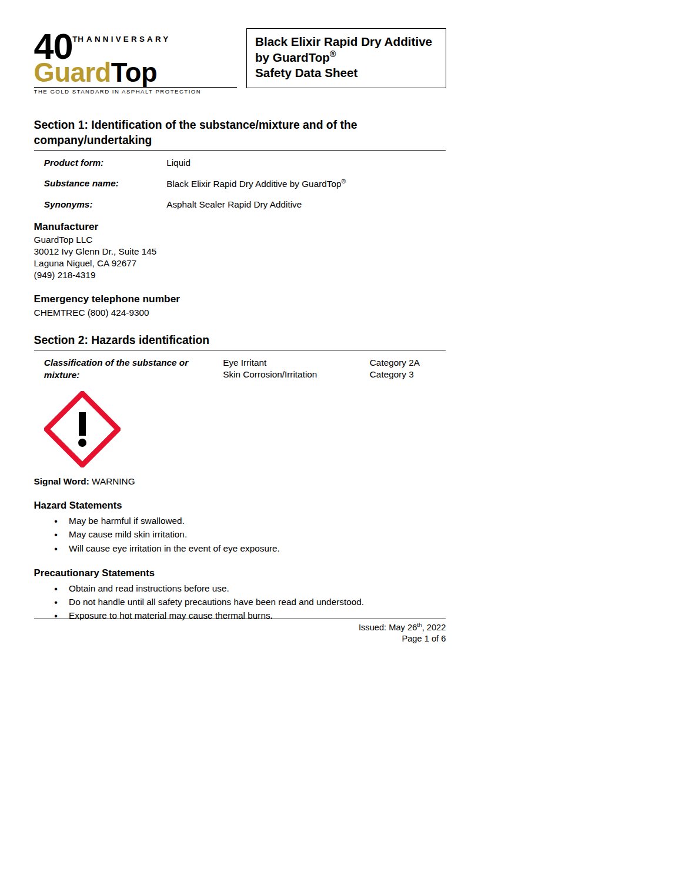40 TH ANNIVERSARY
Guard Top
THE GOLD STANDARD IN ASPHALT PROTECTION
Black Elixir Rapid Dry Additive
by GuardTop®
Safety Data Sheet
Section 1: Identification of the substance/mixture and of the company/undertaking
Product form:
Liquid
Substance name:
Black Elixir Rapid Dry Additive by GuardTop®
Synonyms:
Asphalt Sealer Rapid Dry Additive
Manufacturer
GuardTop LLC
30012 Ivy Glenn Dr., Suite 145
Laguna Niguel, CA 92677
(949) 218-4319
Emergency telephone number
CHEMTREC (800) 424-9300
Section 2: Hazards identification
Classification of the substance or mixture:
Eye Irritant
Skin Corrosion/Irritation
Category 2A
Category 3
Signal Word: WARNING
Hazard Statements
May be harmful if swallowed.
May cause mild skin irritation.
Will cause eye irritation in the event of eye exposure.
Precautionary Statements
Obtain and read instructions before use.
Do not handle until all safety precautions have been read and understood.
Exposure to hot material may cause thermal burns.
Issued: May 26th, 2022
Page 1 of 6